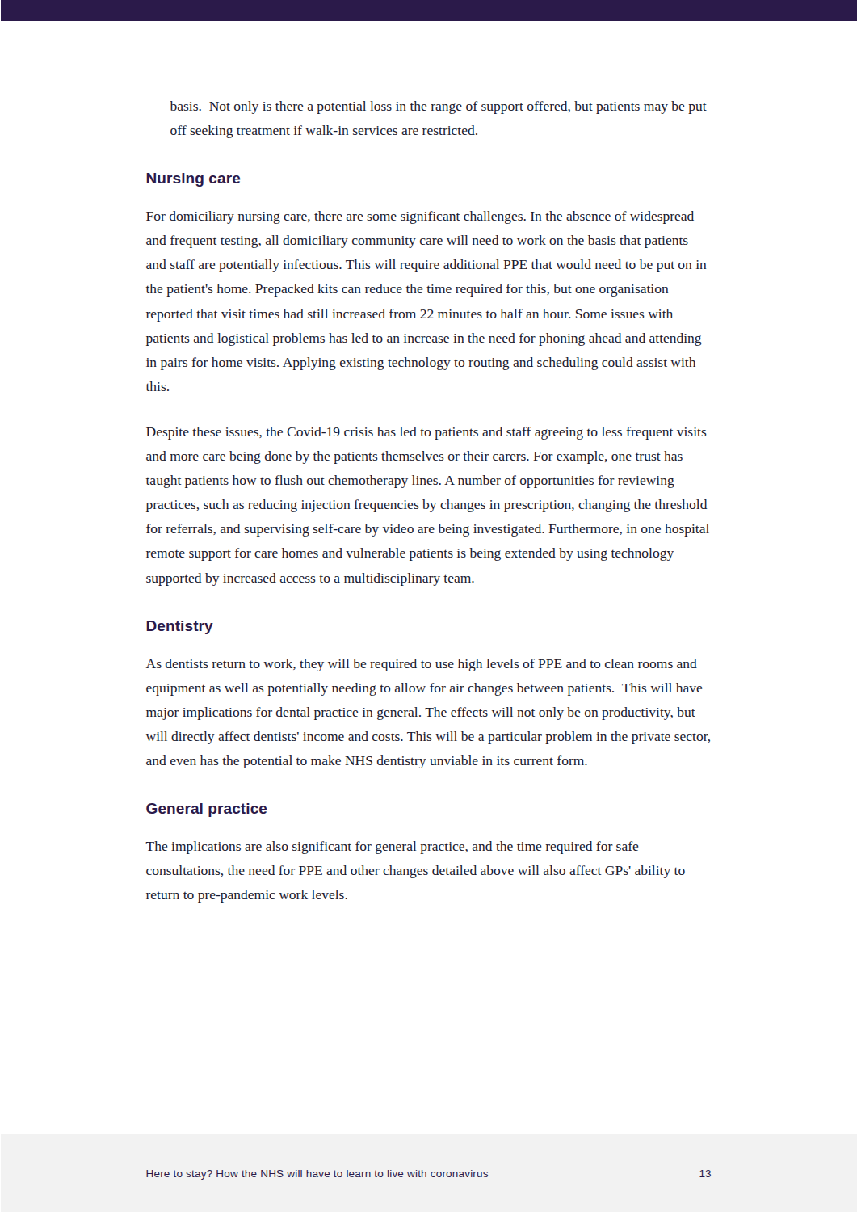basis. Not only is there a potential loss in the range of support offered, but patients may be put off seeking treatment if walk-in services are restricted.
Nursing care
For domiciliary nursing care, there are some significant challenges. In the absence of widespread and frequent testing, all domiciliary community care will need to work on the basis that patients and staff are potentially infectious. This will require additional PPE that would need to be put on in the patient's home. Prepacked kits can reduce the time required for this, but one organisation reported that visit times had still increased from 22 minutes to half an hour. Some issues with patients and logistical problems has led to an increase in the need for phoning ahead and attending in pairs for home visits. Applying existing technology to routing and scheduling could assist with this.
Despite these issues, the Covid-19 crisis has led to patients and staff agreeing to less frequent visits and more care being done by the patients themselves or their carers. For example, one trust has taught patients how to flush out chemotherapy lines. A number of opportunities for reviewing practices, such as reducing injection frequencies by changes in prescription, changing the threshold for referrals, and supervising self-care by video are being investigated. Furthermore, in one hospital remote support for care homes and vulnerable patients is being extended by using technology supported by increased access to a multidisciplinary team.
Dentistry
As dentists return to work, they will be required to use high levels of PPE and to clean rooms and equipment as well as potentially needing to allow for air changes between patients. This will have major implications for dental practice in general. The effects will not only be on productivity, but will directly affect dentists' income and costs. This will be a particular problem in the private sector, and even has the potential to make NHS dentistry unviable in its current form.
General practice
The implications are also significant for general practice, and the time required for safe consultations, the need for PPE and other changes detailed above will also affect GPs' ability to return to pre-pandemic work levels.
Here to stay? How the NHS will have to learn to live with coronavirus
13